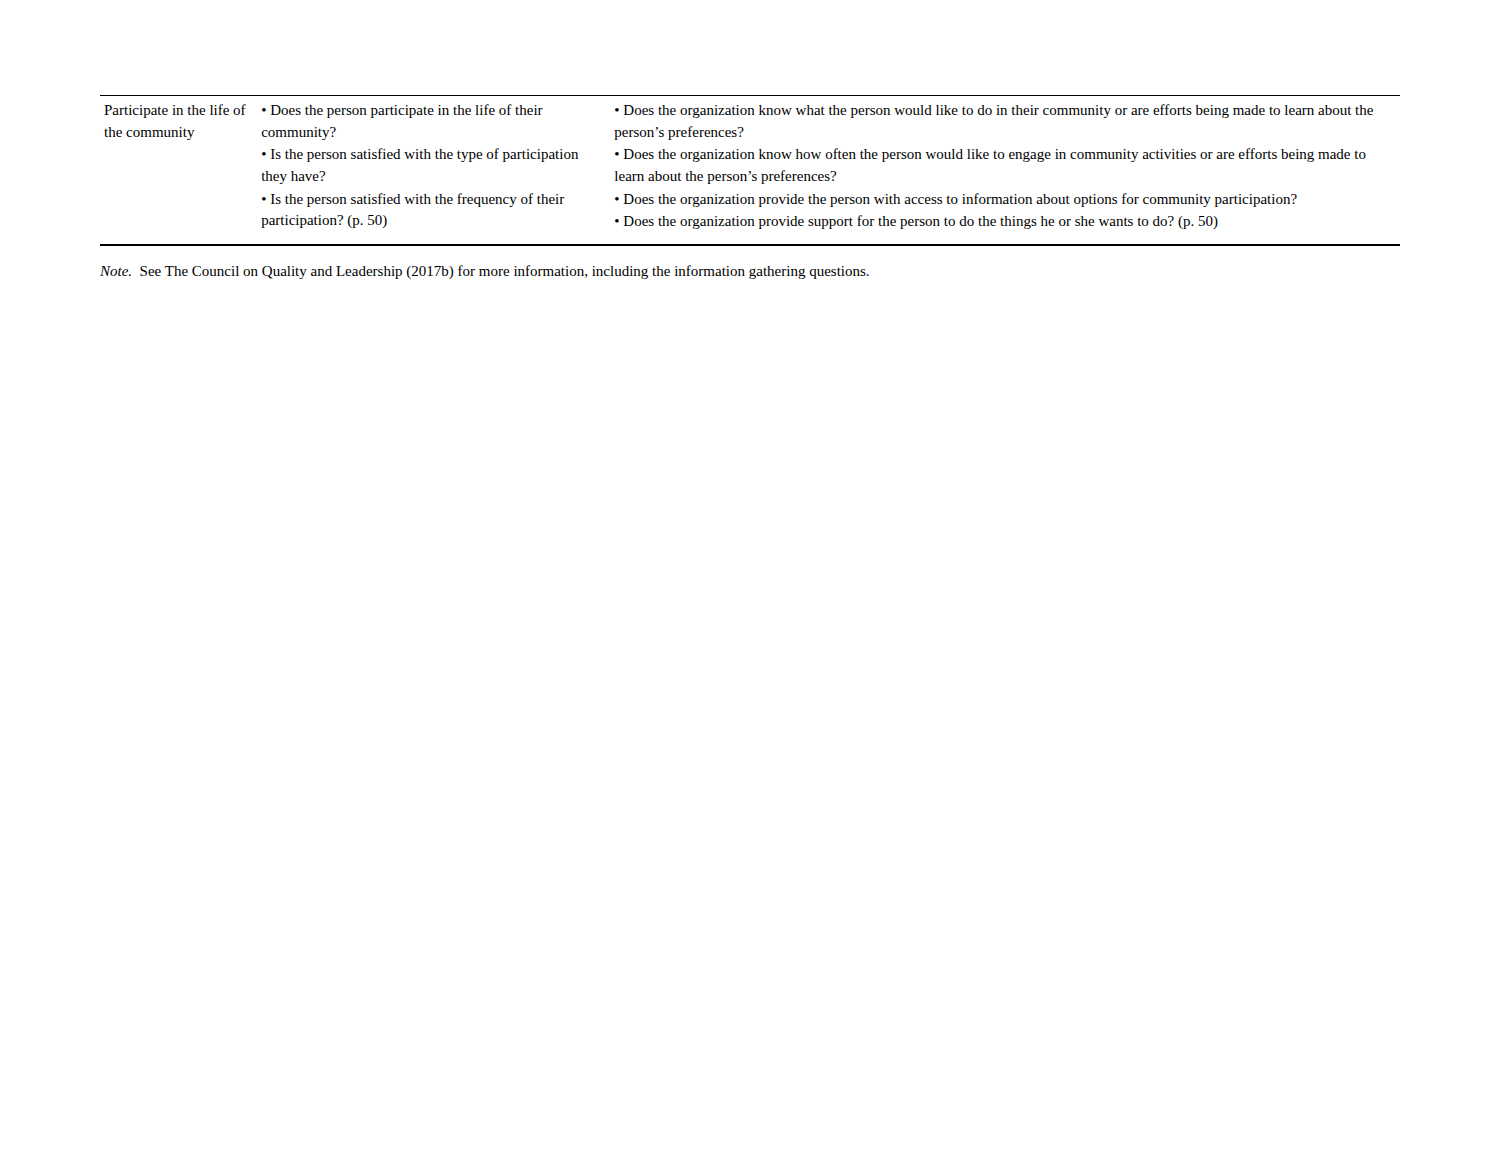| Participate in the life of the community | Does the person participate in the life of their community? Is the person satisfied with the type of participation they have? Is the person satisfied with the frequency of their participation? (p. 50) | Does the organization know what the person would like to do in their community or are efforts being made to learn about the person’s preferences? Does the organization know how often the person would like to engage in community activities or are efforts being made to learn about the person’s preferences? Does the organization provide the person with access to information about options for community participation? Does the organization provide support for the person to do the things he or she wants to do? (p. 50) |
Note. See The Council on Quality and Leadership (2017b) for more information, including the information gathering questions.